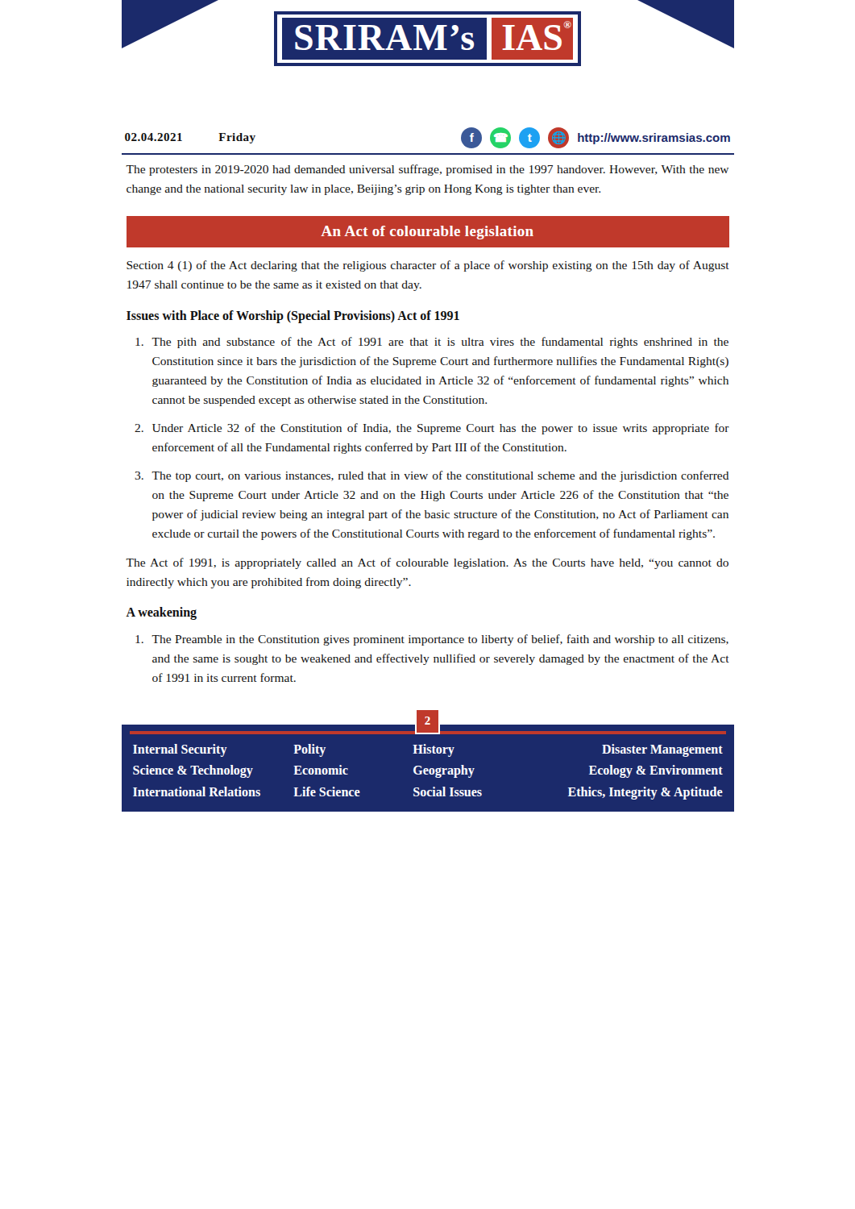SRIRAM’s
IAS®
02.04.2021 Friday
f ☎ t 🌐 http://www.sriramsias.com
The protesters in 2019-2020 had demanded universal suffrage, promised in the 1997 handover. However, With the new change and the national security law in place, Beijing’s grip on Hong Kong is tighter than ever.
An Act of colourable legislation
Section 4 (1) of the Act declaring that the religious character of a place of worship existing on the 15th day of August 1947 shall continue to be the same as it existed on that day.
Issues with Place of Worship (Special Provisions) Act of 1991
The pith and substance of the Act of 1991 are that it is ultra vires the fundamental rights enshrined in the Constitution since it bars the jurisdiction of the Supreme Court and furthermore nullifies the Fundamental Right(s) guaranteed by the Constitution of India as elucidated in Article 32 of “enforcement of fundamental rights” which cannot be suspended except as otherwise stated in the Constitution.
Under Article 32 of the Constitution of India, the Supreme Court has the power to issue writs appropriate for enforcement of all the Fundamental rights conferred by Part III of the Constitution.
The top court, on various instances, ruled that in view of the constitutional scheme and the jurisdiction conferred on the Supreme Court under Article 32 and on the High Courts under Article 226 of the Constitution that “the power of judicial review being an integral part of the basic structure of the Constitution, no Act of Parliament can exclude or curtail the powers of the Constitutional Courts with regard to the enforcement of fundamental rights”.
The Act of 1991, is appropriately called an Act of colourable legislation. As the Courts have held, “you cannot do indirectly which you are prohibited from doing directly”.
A weakening
The Preamble in the Constitution gives prominent importance to liberty of belief, faith and worship to all citizens, and the same is sought to be weakened and effectively nullified or severely damaged by the enactment of the Act of 1991 in its current format.
2
| Internal Security | Polity | History | Disaster Management |
| Science & Technology | Economic | Geography | Ecology & Environment |
| International Relations | Life Science | Social Issues | Ethics, Integrity & Aptitude |